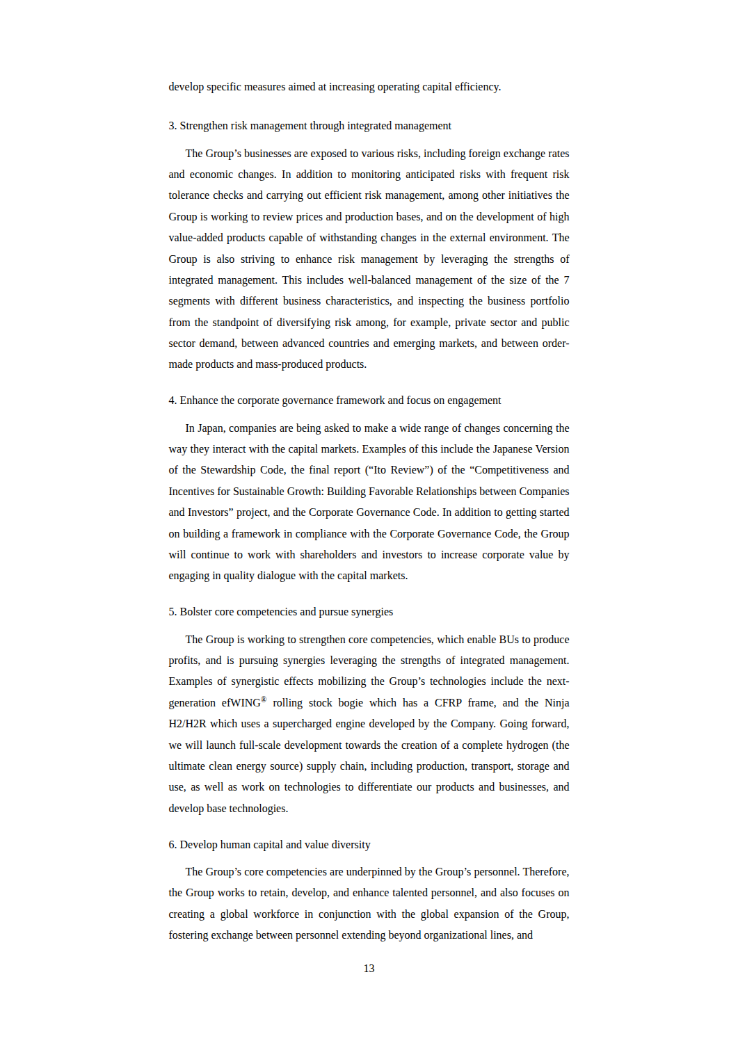develop specific measures aimed at increasing operating capital efficiency.
3. Strengthen risk management through integrated management
The Group’s businesses are exposed to various risks, including foreign exchange rates and economic changes. In addition to monitoring anticipated risks with frequent risk tolerance checks and carrying out efficient risk management, among other initiatives the Group is working to review prices and production bases, and on the development of high value-added products capable of withstanding changes in the external environment. The Group is also striving to enhance risk management by leveraging the strengths of integrated management. This includes well-balanced management of the size of the 7 segments with different business characteristics, and inspecting the business portfolio from the standpoint of diversifying risk among, for example, private sector and public sector demand, between advanced countries and emerging markets, and between order-made products and mass-produced products.
4. Enhance the corporate governance framework and focus on engagement
In Japan, companies are being asked to make a wide range of changes concerning the way they interact with the capital markets. Examples of this include the Japanese Version of the Stewardship Code, the final report (“Ito Review”) of the “Competitiveness and Incentives for Sustainable Growth: Building Favorable Relationships between Companies and Investors” project, and the Corporate Governance Code. In addition to getting started on building a framework in compliance with the Corporate Governance Code, the Group will continue to work with shareholders and investors to increase corporate value by engaging in quality dialogue with the capital markets.
5. Bolster core competencies and pursue synergies
The Group is working to strengthen core competencies, which enable BUs to produce profits, and is pursuing synergies leveraging the strengths of integrated management. Examples of synergistic effects mobilizing the Group’s technologies include the next-generation efWING® rolling stock bogie which has a CFRP frame, and the Ninja H2/H2R which uses a supercharged engine developed by the Company. Going forward, we will launch full-scale development towards the creation of a complete hydrogen (the ultimate clean energy source) supply chain, including production, transport, storage and use, as well as work on technologies to differentiate our products and businesses, and develop base technologies.
6. Develop human capital and value diversity
The Group’s core competencies are underpinned by the Group’s personnel. Therefore, the Group works to retain, develop, and enhance talented personnel, and also focuses on creating a global workforce in conjunction with the global expansion of the Group, fostering exchange between personnel extending beyond organizational lines, and
13